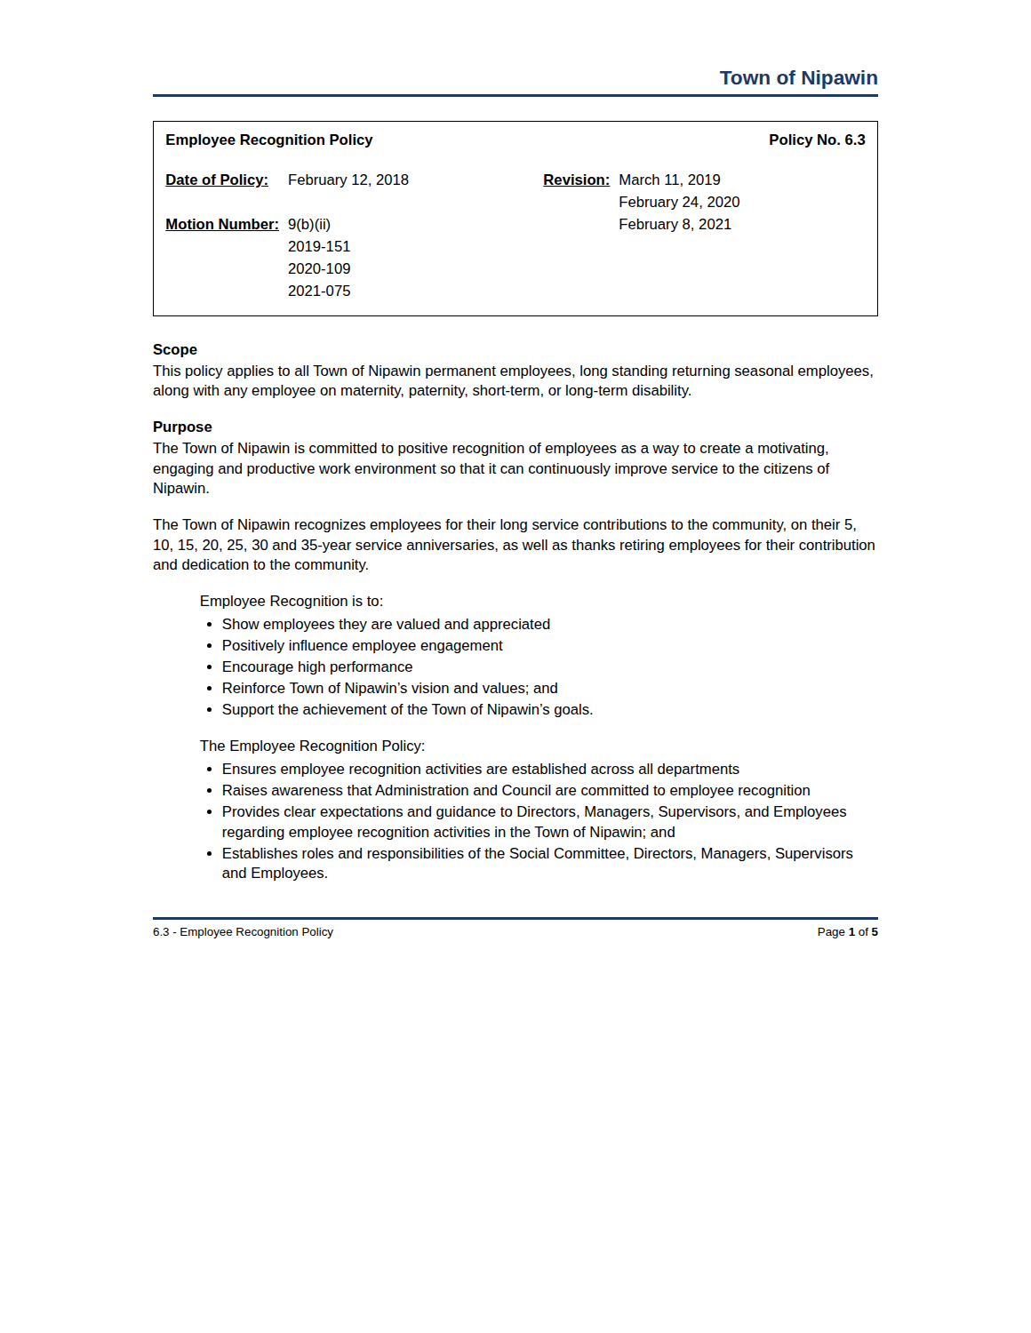Town of Nipawin
| Employee Recognition Policy Policy No. 6.3 Date of Policy: February 12, 2018 Revision: March 11, 2019 February 24, 2020 Motion Number: 9(b)(ii) February 8, 2021 2019-151 2020-109 2021-075 |
Scope
This policy applies to all Town of Nipawin permanent employees, long standing returning seasonal employees, along with any employee on maternity, paternity, short-term, or long-term disability.
Purpose
The Town of Nipawin is committed to positive recognition of employees as a way to create a motivating, engaging and productive work environment so that it can continuously improve service to the citizens of Nipawin.
The Town of Nipawin recognizes employees for their long service contributions to the community, on their 5, 10, 15, 20, 25, 30 and 35-year service anniversaries, as well as thanks retiring employees for their contribution and dedication to the community.
Employee Recognition is to:
Show employees they are valued and appreciated
Positively influence employee engagement
Encourage high performance
Reinforce Town of Nipawin’s vision and values; and
Support the achievement of the Town of Nipawin’s goals.
The Employee Recognition Policy:
Ensures employee recognition activities are established across all departments
Raises awareness that Administration and Council are committed to employee recognition
Provides clear expectations and guidance to Directors, Managers, Supervisors, and Employees regarding employee recognition activities in the Town of Nipawin; and
Establishes roles and responsibilities of the Social Committee, Directors, Managers, Supervisors and Employees.
6.3 - Employee Recognition Policy Page 1 of 5